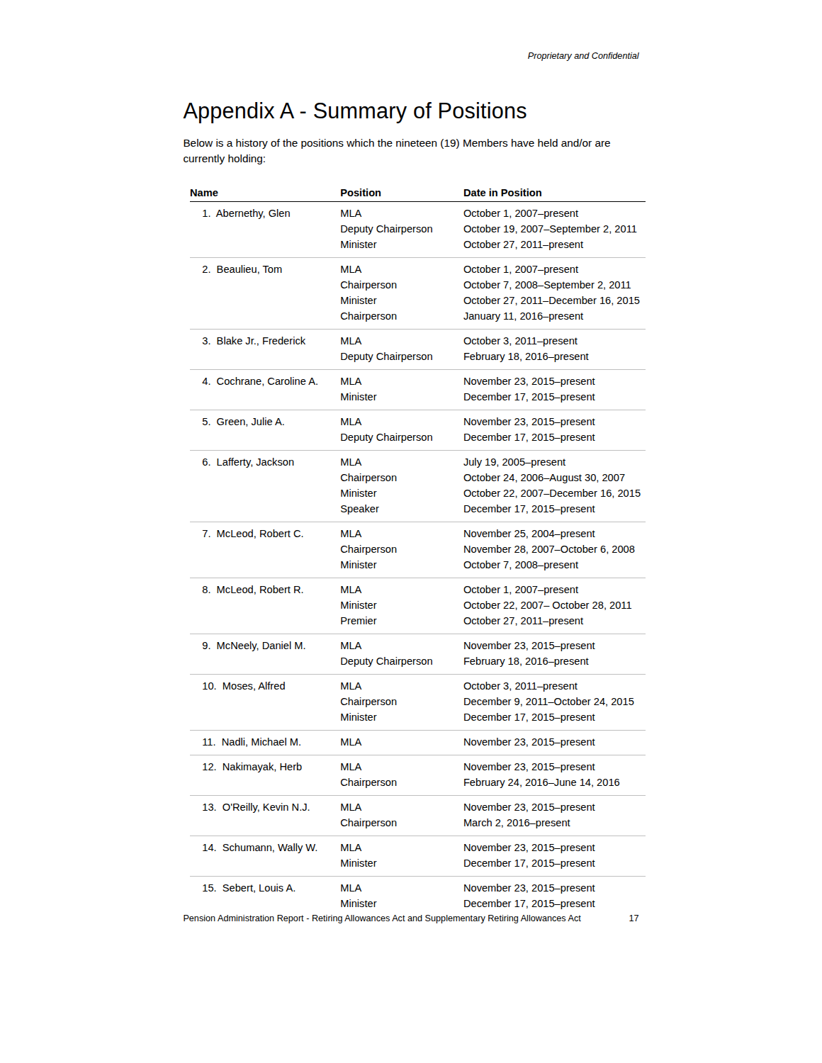Proprietary and Confidential
Appendix A - Summary of Positions
Below is a history of the positions which the nineteen (19) Members have held and/or are currently holding:
| Name | Position | Date in Position |
| --- | --- | --- |
| 1. Abernethy, Glen | MLA Deputy Chairperson Minister | October 1, 2007–present October 19, 2007–September 2, 2011 October 27, 2011–present |
| 2. Beaulieu, Tom | MLA Chairperson Minister Chairperson | October 1, 2007–present October 7, 2008–September 2, 2011 October 27, 2011–December 16, 2015 January 11, 2016–present |
| 3. Blake Jr., Frederick | MLA Deputy Chairperson | October 3, 2011–present February 18, 2016–present |
| 4. Cochrane, Caroline A. | MLA Minister | November 23, 2015–present December 17, 2015–present |
| 5. Green, Julie A. | MLA Deputy Chairperson | November 23, 2015–present December 17, 2015–present |
| 6. Lafferty, Jackson | MLA Chairperson Minister Speaker | July 19, 2005–present October 24, 2006–August 30, 2007 October 22, 2007–December 16, 2015 December 17, 2015–present |
| 7. McLeod, Robert C. | MLA Chairperson Minister | November 25, 2004–present November 28, 2007–October 6, 2008 October 7, 2008–present |
| 8. McLeod, Robert R. | MLA Minister Premier | October 1, 2007–present October 22, 2007– October 28, 2011 October 27, 2011–present |
| 9. McNeely, Daniel M. | MLA Deputy Chairperson | November 23, 2015–present February 18, 2016–present |
| 10. Moses, Alfred | MLA Chairperson Minister | October 3, 2011–present December 9, 2011–October 24, 2015 December 17, 2015–present |
| 11. Nadli, Michael M. | MLA | November 23, 2015–present |
| 12. Nakimayak, Herb | MLA Chairperson | November 23, 2015–present February 24, 2016–June 14, 2016 |
| 13. O'Reilly, Kevin N.J. | MLA Chairperson | November 23, 2015–present March 2, 2016–present |
| 14. Schumann, Wally W. | MLA Minister | November 23, 2015–present December 17, 2015–present |
| 15. Sebert, Louis A. | MLA Minister | November 23, 2015–present December 17, 2015–present |
Pension Administration Report - Retiring Allowances Act and Supplementary Retiring Allowances Act 17